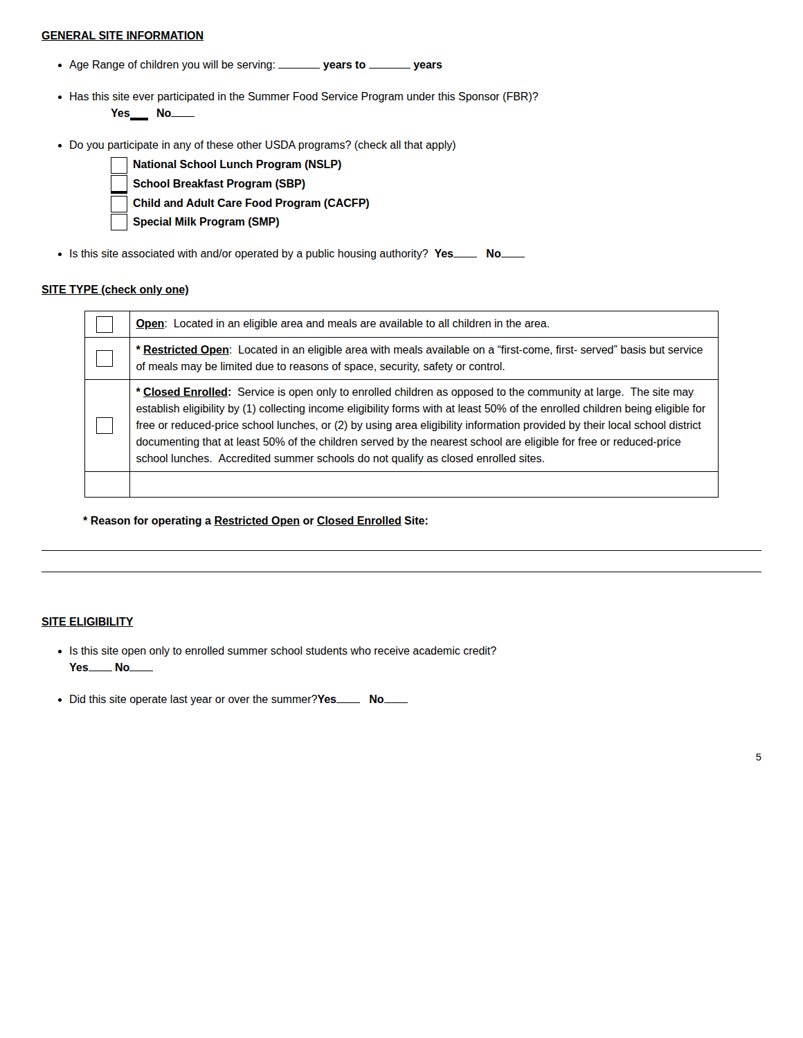GENERAL SITE INFORMATION
Age Range of children you will be serving: years to years
Has this site ever participated in the Summer Food Service Program under this Sponsor (FBR)?
Yes No
Do you participate in any of these other USDA programs? (check all that apply)
National School Lunch Program (NSLP)
School Breakfast Program (SBP)
Child and Adult Care Food Program (CACFP)
Special Milk Program (SMP)
Is this site associated with and/or operated by a public housing authority? Yes No
SITE TYPE (check only one)
| | Open : Located in an eligible area and meals are available to all children in the area. |
| | * Restricted Open : Located in an eligible area with meals available on a “first-come, first- served” basis but service of meals may be limited due to reasons of space, security, safety or control. |
| | * Closed Enrolled : Service is open only to enrolled children as opposed to the community at large. The site may establish eligibility by (1) collecting income eligibility forms with at least 50% of the enrolled children being eligible for free or reduced-price school lunches, or (2) by using area eligibility information provided by their local school district documenting that at least 50% of the children served by the nearest school are eligible for free or reduced-price school lunches. Accredited summer schools do not qualify as closed enrolled sites. |
* Reason for operating a Restricted Open or Closed Enrolled Site:
SITE ELIGIBILITY
Is this site open only to enrolled summer school students who receive academic credit?
Yes No
Did this site operate last year or over the summer?Yes No
5